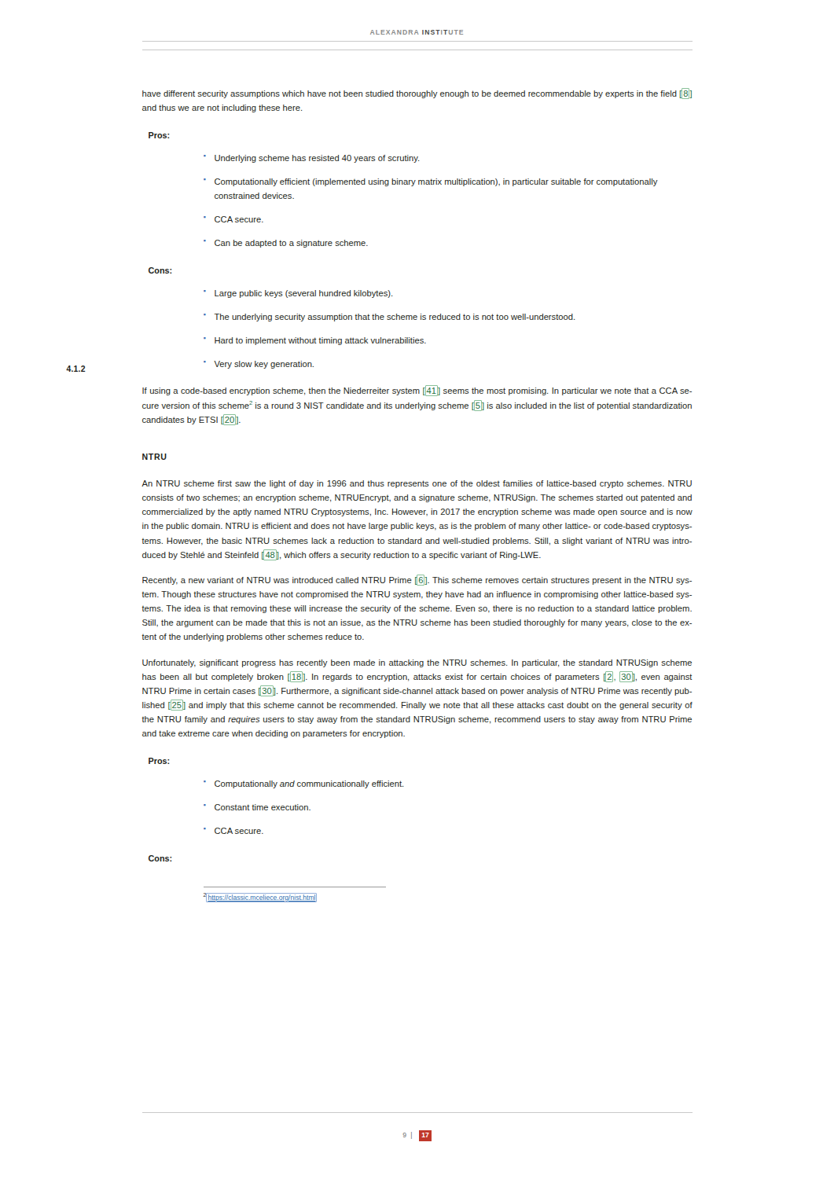ALEXANDRA INSTITUTE
have different security assumptions which have not been studied thoroughly enough to be deemed recommendable by experts in the field [8] and thus we are not including these here.
Pros:
Underlying scheme has resisted 40 years of scrutiny.
Computationally efficient (implemented using binary matrix multiplication), in particular suitable for computationally constrained devices.
CCA secure.
Can be adapted to a signature scheme.
Cons:
Large public keys (several hundred kilobytes).
The underlying security assumption that the scheme is reduced to is not too well-understood.
Hard to implement without timing attack vulnerabilities.
Very slow key generation.
If using a code-based encryption scheme, then the Niederreiter system [41] seems the most promising. In particular we note that a CCA secure version of this scheme2 is a round 3 NIST candidate and its underlying scheme [5] is also included in the list of potential standardization candidates by ETSI [20].
4.1.2
NTRU
An NTRU scheme first saw the light of day in 1996 and thus represents one of the oldest families of lattice-based crypto schemes. NTRU consists of two schemes; an encryption scheme, NTRUEncrypt, and a signature scheme, NTRUSign. The schemes started out patented and commercialized by the aptly named NTRU Cryptosystems, Inc. However, in 2017 the encryption scheme was made open source and is now in the public domain. NTRU is efficient and does not have large public keys, as is the problem of many other lattice- or code-based cryptosystems. However, the basic NTRU schemes lack a reduction to standard and well-studied problems. Still, a slight variant of NTRU was introduced by Stehlé and Steinfeld [48], which offers a security reduction to a specific variant of Ring-LWE.
Recently, a new variant of NTRU was introduced called NTRU Prime [6]. This scheme removes certain structures present in the NTRU system. Though these structures have not compromised the NTRU system, they have had an influence in compromising other lattice-based systems. The idea is that removing these will increase the security of the scheme. Even so, there is no reduction to a standard lattice problem. Still, the argument can be made that this is not an issue, as the NTRU scheme has been studied thoroughly for many years, close to the extent of the underlying problems other schemes reduce to.
Unfortunately, significant progress has recently been made in attacking the NTRU schemes. In particular, the standard NTRUSign scheme has been all but completely broken [18]. In regards to encryption, attacks exist for certain choices of parameters [2, 30], even against NTRU Prime in certain cases [30]. Furthermore, a significant side-channel attack based on power analysis of NTRU Prime was recently published [25] and imply that this scheme cannot be recommended. Finally we note that all these attacks cast doubt on the general security of the NTRU family and requires users to stay away from the standard NTRUSign scheme, recommend users to stay away from NTRU Prime and take extreme care when deciding on parameters for encryption.
Pros:
Computationally and communicationally efficient.
Constant time execution.
CCA secure.
Cons:
2https://classic.mceliece.org/nist.html
9 | 17